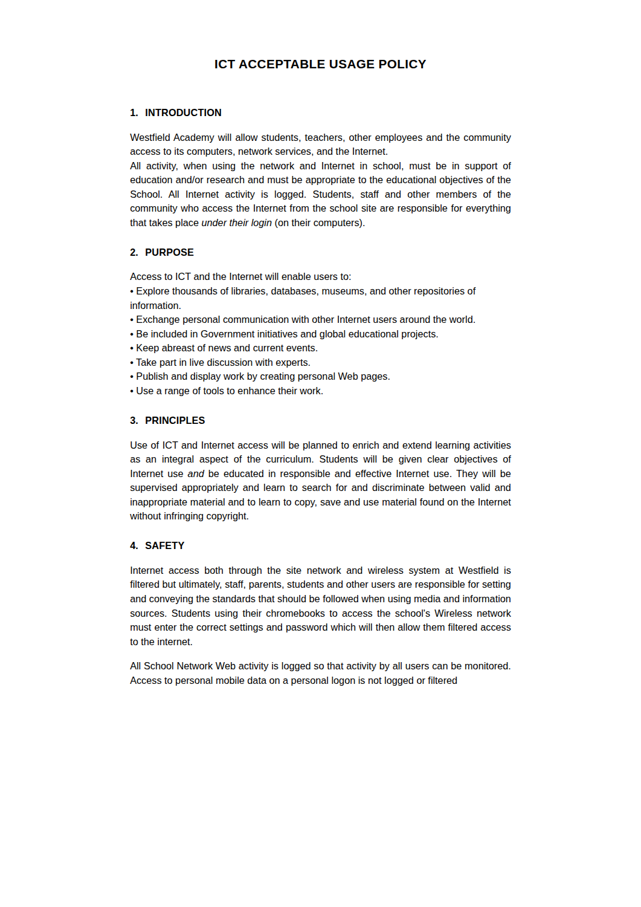ICT ACCEPTABLE USAGE POLICY
1. INTRODUCTION
Westfield Academy will allow students, teachers, other employees and the community access to its computers, network services, and the Internet.
All activity, when using the network and Internet in school, must be in support of education and/or research and must be appropriate to the educational objectives of the School. All Internet activity is logged. Students, staff and other members of the community who access the Internet from the school site are responsible for everything that takes place under their login (on their computers).
2. PURPOSE
Access to ICT and the Internet will enable users to:
• Explore thousands of libraries, databases, museums, and other repositories of information.
• Exchange personal communication with other Internet users around the world.
• Be included in Government initiatives and global educational projects.
• Keep abreast of news and current events.
• Take part in live discussion with experts.
• Publish and display work by creating personal Web pages.
• Use a range of tools to enhance their work.
3. PRINCIPLES
Use of ICT and Internet access will be planned to enrich and extend learning activities as an integral aspect of the curriculum. Students will be given clear objectives of Internet use and be educated in responsible and effective Internet use. They will be supervised appropriately and learn to search for and discriminate between valid and inappropriate material and to learn to copy, save and use material found on the Internet without infringing copyright.
4. SAFETY
Internet access both through the site network and wireless system at Westfield is filtered but ultimately, staff, parents, students and other users are responsible for setting and conveying the standards that should be followed when using media and information sources. Students using their chromebooks to access the school's Wireless network must enter the correct settings and password which will then allow them filtered access to the internet.
All School Network Web activity is logged so that activity by all users can be monitored. Access to personal mobile data on a personal logon is not logged or filtered